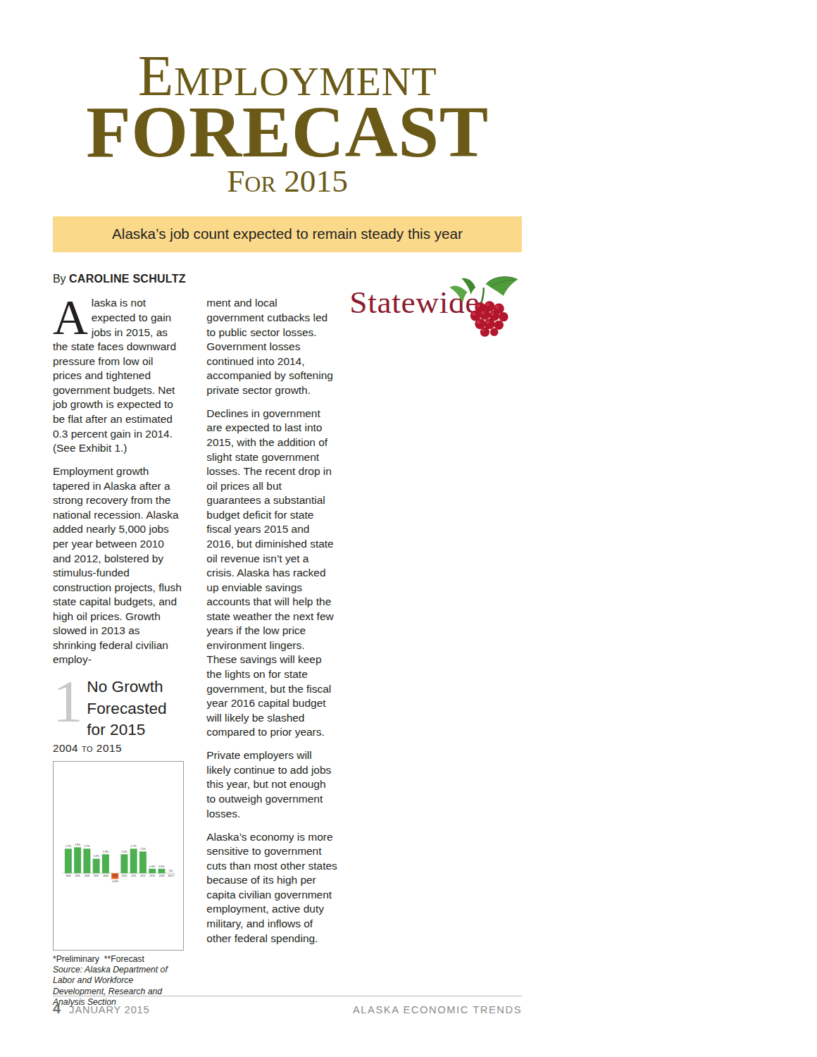Employment
FORECAST
For 2015
Alaska’s job count expected to remain steady this year
By CAROLINE SCHULTZ
Statewide
Alaska is not expected to gain jobs in 2015, as the state faces downward pressure from low oil prices and tightened government budgets. Net job growth is expected to be flat after an estimated 0.3 percent gain in 2014. (See Exhibit 1.)
Employment growth tapered in Alaska after a strong recovery from the national recession. Alaska added nearly 5,000 jobs per year between 2010 and 2012, bolstered by stimulus-funded construction projects, flush state capital budgets, and high oil prices. Growth slowed in 2013 as shrinking federal civilian employ-
1
No Growth Forecasted for 2015
2004 to 2015
1.7% 1.8% 1.7% 1.0% 1.3% -0.4% 1.3% 1.7% 1.5% 0.3% 0.3% 0% 2004 2005 2006 2007 2008 2009 2010 2011 2012 2013 2014* 2015**
*Preliminary **Forecast
Source: Alaska Department of Labor and Workforce Development, Research and Analysis Section
ment and local government cutbacks led to public sector losses. Government losses continued into 2014, accompanied by softening private sector growth.
Declines in government are expected to last into 2015, with the addition of slight state government losses. The recent drop in oil prices all but guarantees a substantial budget deficit for state fiscal years 2015 and 2016, but diminished state oil revenue isn’t yet a crisis. Alaska has racked up enviable savings accounts that will help the state weather the next few years if the low price environment lingers. These savings will keep the lights on for state government, but the fiscal year 2016 capital budget will likely be slashed compared to prior years.
Private employers will likely continue to add jobs this year, but not enough to outweigh government losses.
Alaska’s economy is more sensitive to government cuts than most other states because of its high per capita civilian government employment, active duty military, and inflows of other federal spending.
4 JANUARY 2015
ALASKA ECONOMIC TRENDS